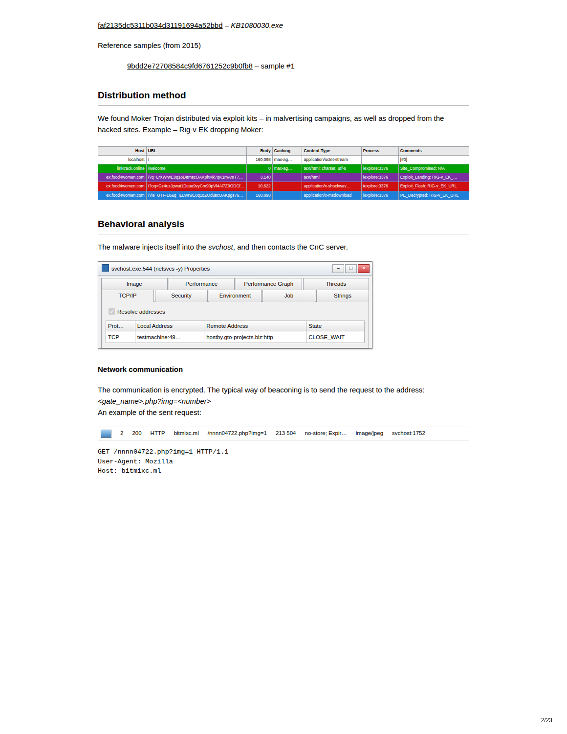faf2135dc5311b034d31191694a52bbd – KB1080030.exe
Reference samples (from 2015)
9bdd2e72708584c9fd6761252c9b0fb8 – sample #1
Distribution method
We found Moker Trojan distributed via exploit kits – in malvertising campaigns, as well as dropped from the hacked sites. Example – Rig-v EK dropping Moker:
| Host | URL | Body | Caching | Content-Type | Process | Comments |
| --- | --- | --- | --- | --- | --- | --- |
| localhost | / | 160,098 | max-ag… | application/octet-stream | | [#0] |
| linktrack.online | /welcome | 0 | max-ag… | text/html; charset=utf-8 | iexplore:3376 | Site_Compromised: N/A |
| ex.food4women.com | /?q=LrXWrwE0q1oDItmscOAKphMk7qK1mAmT7QL9… | 3,140 | | text/html | iexplore:3376 | Exploit_Landing: RIG-v_EK_… |
| ex.food4women.com | /?oq=Gz4uzJpwai1Deua9vyCm90pVl4Al7Z0ODCfAd… | 10,622 | | application/x-shockwav… | iexplore:3376 | Exploit_Flash: RIG-v_EK_URL |
| ex.food4women.com | /?ie=UTF-16&q=ILLWrwE0q1oZOduscOAKpgs76ay… | 160,098 | | application/x-msdownload | iexplore:3376 | PE_Decrypted: RIG-v_EK_URL |
Behavioral analysis
The malware injects itself into the svchost, and then contacts the CnC server.
svchost.exe:544 (netsvcs -y) Properties –□✕
Image
Performance
Performance Graph
Threads
TCP/IP
Security
Environment
Job
Strings
Resolve addresses
| Prot… | Local Address | Remote Address | State |
| --- | --- | --- | --- |
| TCP | testmachine:49… | hostby.gto-projects.biz:http | CLOSE_WAIT |
Network communication
The communication is encrypted. The typical way of beaconing is to send the request to the address: <gate_name>.php?img=<number>
An example of the sent request:
2 200 HTTP bitmixc.ml /nnnn04722.php?img=1 213 504 no-store; Expir… image/jpeg svchost:1752
GET /nnnn04722.php?img=1 HTTP/1.1
User-Agent: Mozilla
Host: bitmixc.ml
2/23